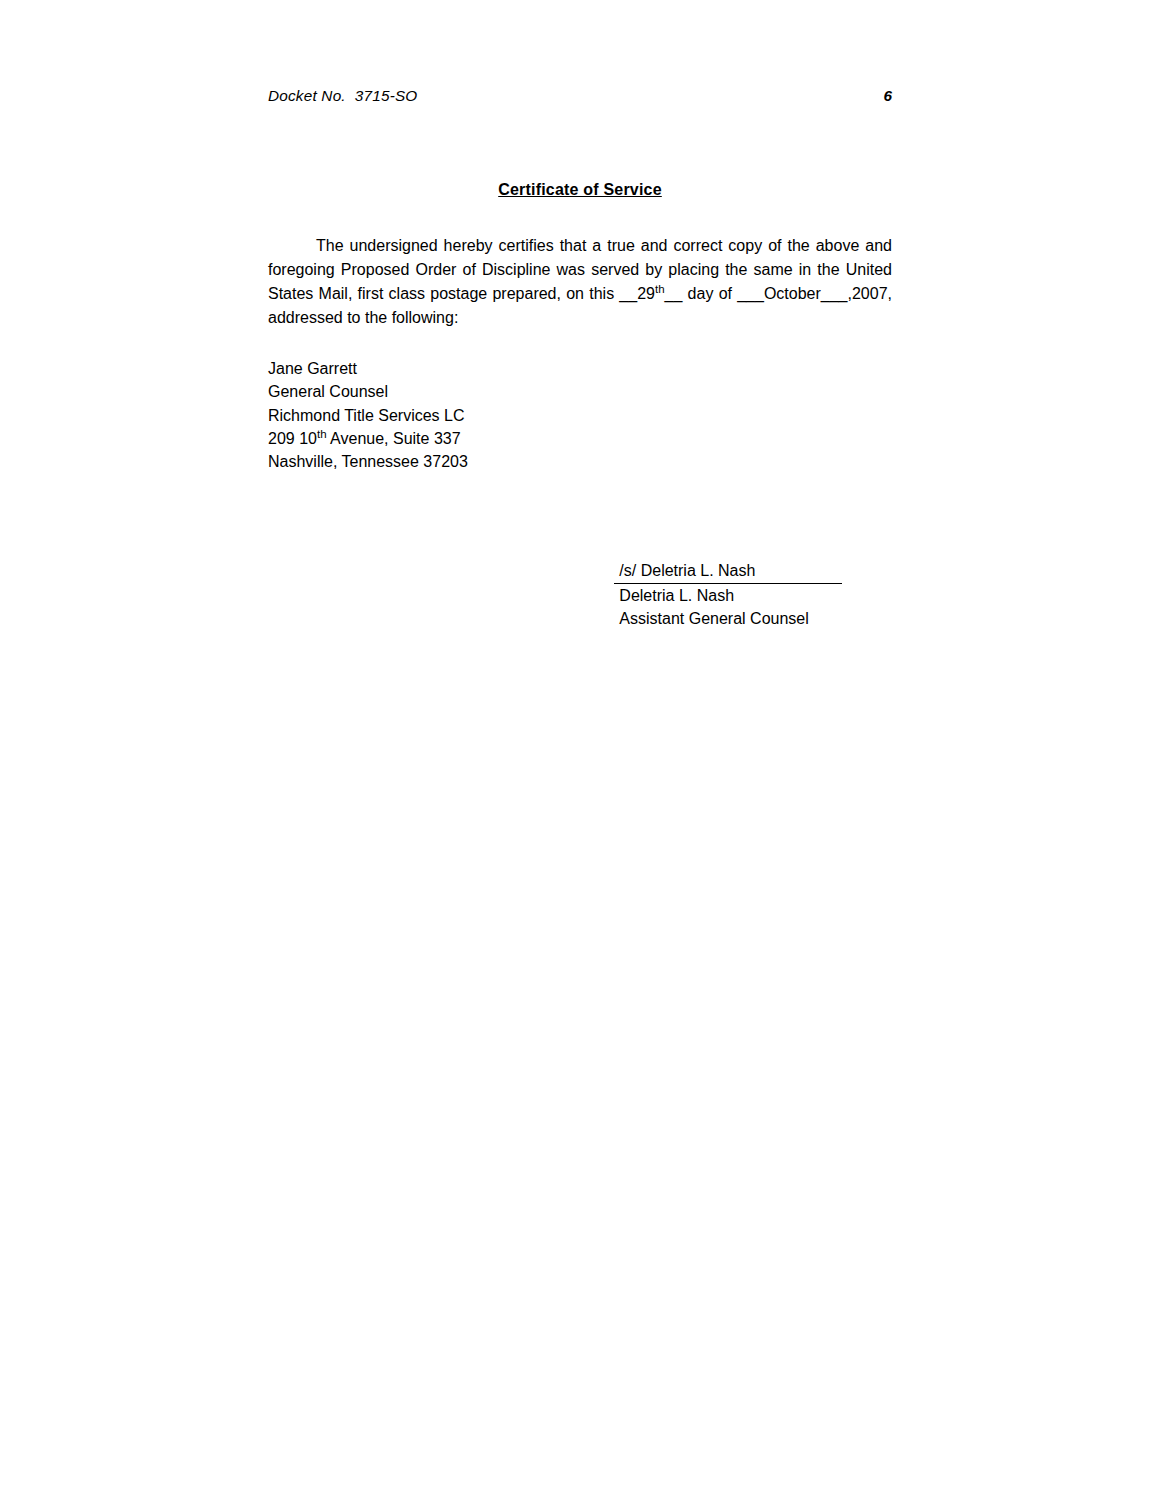Docket No. 3715-SO 6
Certificate of Service
The undersigned hereby certifies that a true and correct copy of the above and foregoing Proposed Order of Discipline was served by placing the same in the United States Mail, first class postage prepared, on this __29th__ day of ___October___,2007, addressed to the following:
Jane Garrett
General Counsel
Richmond Title Services LC
209 10th Avenue, Suite 337
Nashville, Tennessee 37203
/s/ Deletria L. Nash Deletria L. Nash Assistant General Counsel